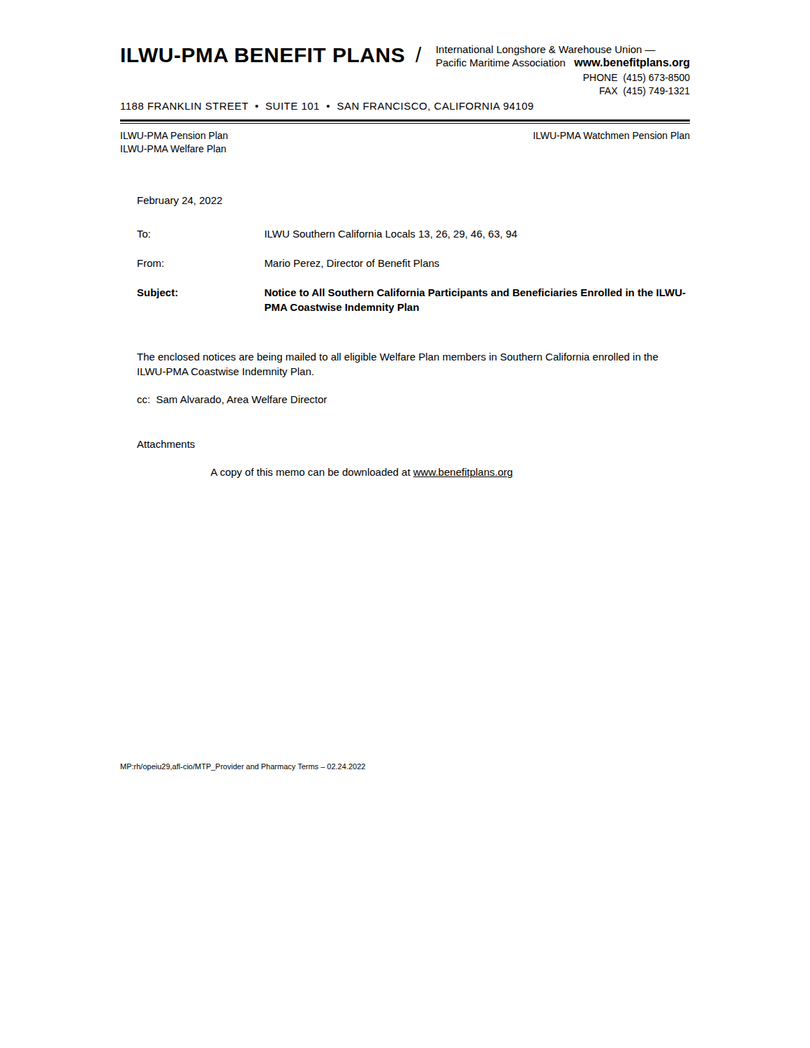ILWU-PMA BENEFIT PLANS /
International Longshore & Warehouse Union —
Pacific Maritime Association www.benefitplans.org
PHONE (415) 673-8500
FAX (415) 749-1321
1188 FRANKLIN STREET • SUITE 101 • SAN FRANCISCO, CALIFORNIA 94109
ILWU-PMA Pension Plan
ILWU-PMA Welfare Plan
ILWU-PMA Watchmen Pension Plan
February 24, 2022
| To: | ILWU Southern California Locals 13, 26, 29, 46, 63, 94 |
| From: | Mario Perez, Director of Benefit Plans |
| Subject: | Notice to All Southern California Participants and Beneficiaries Enrolled in the ILWU-PMA Coastwise Indemnity Plan |
The enclosed notices are being mailed to all eligible Welfare Plan members in Southern California enrolled in the ILWU-PMA Coastwise Indemnity Plan.
cc: Sam Alvarado, Area Welfare Director
Attachments
A copy of this memo can be downloaded at www.benefitplans.org
MP:rh/opeiu29,afl-cio/MTP_Provider and Pharmacy Terms – 02.24.2022